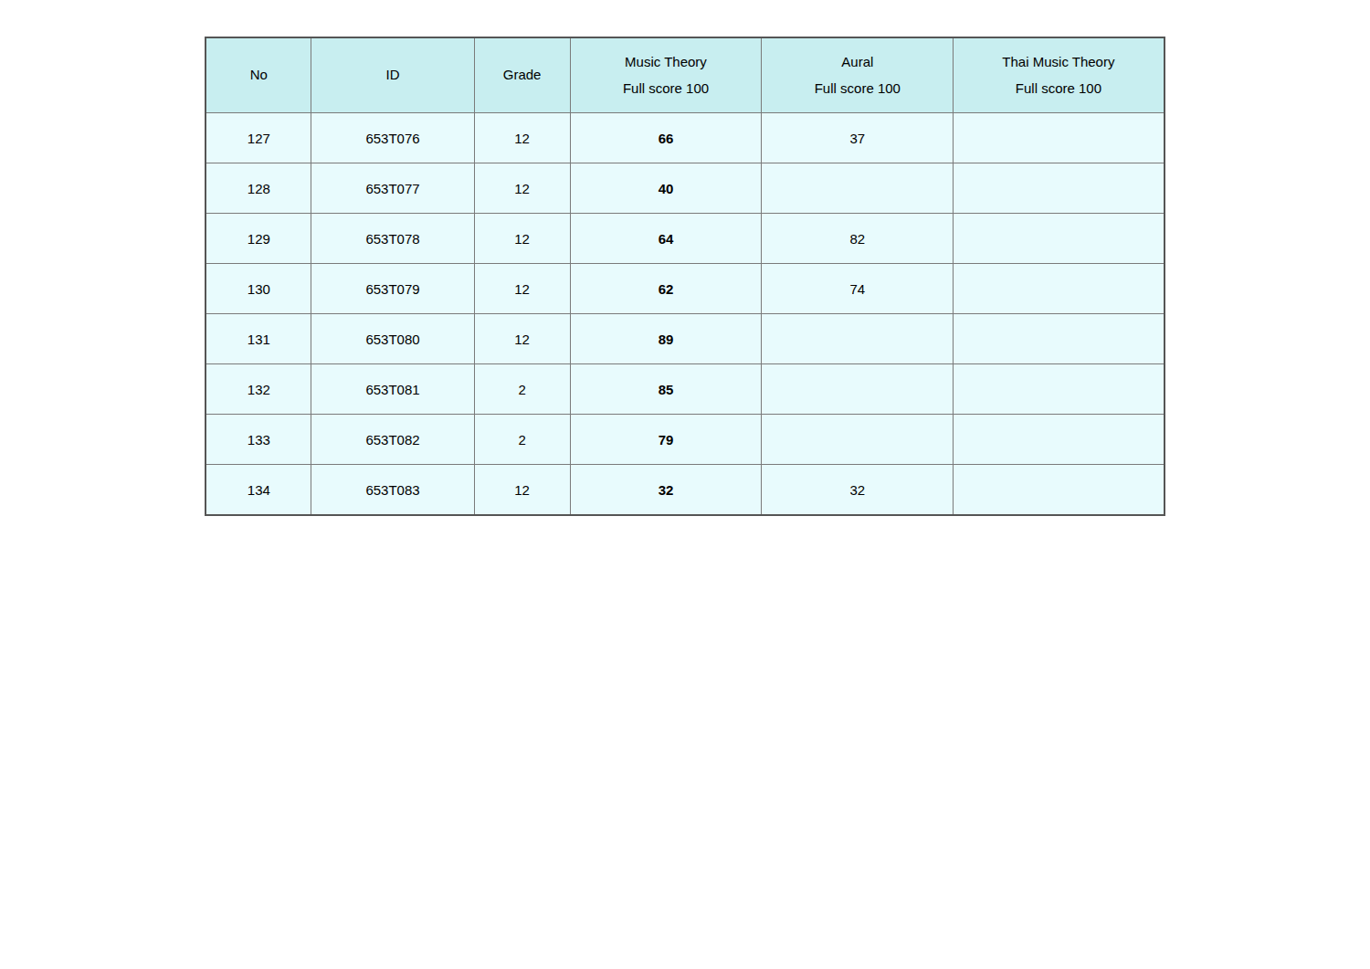| No | ID | Grade | Music Theory Full score 100 | Aural Full score 100 | Thai Music Theory Full score 100 |
| --- | --- | --- | --- | --- | --- |
| 127 | 653T076 | 12 | 66 | 37 | |
| 128 | 653T077 | 12 | 40 | | |
| 129 | 653T078 | 12 | 64 | 82 | |
| 130 | 653T079 | 12 | 62 | 74 | |
| 131 | 653T080 | 12 | 89 | | |
| 132 | 653T081 | 2 | 85 | | |
| 133 | 653T082 | 2 | 79 | | |
| 134 | 653T083 | 12 | 32 | 32 | |